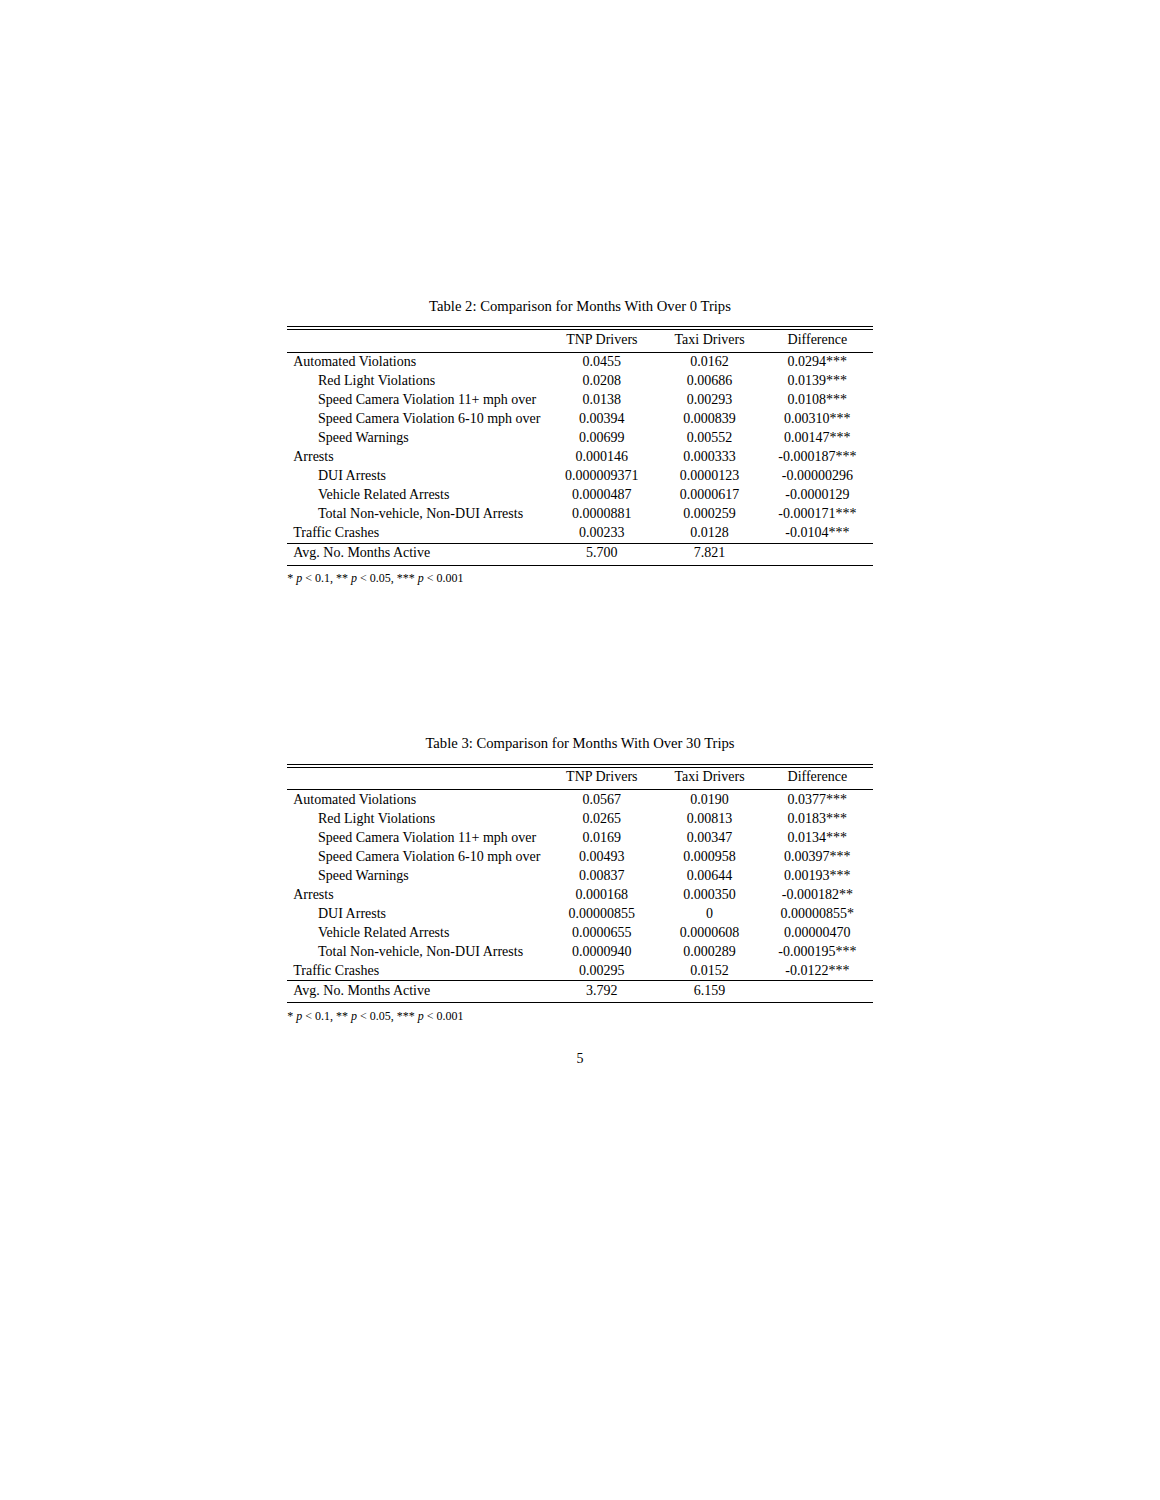Table 2: Comparison for Months With Over 0 Trips
| | TNP Drivers | Taxi Drivers | Difference |
| --- | --- | --- | --- |
| Automated Violations | 0.0455 | 0.0162 | 0.0294*** |
| Red Light Violations | 0.0208 | 0.00686 | 0.0139*** |
| Speed Camera Violation 11+ mph over | 0.0138 | 0.00293 | 0.0108*** |
| Speed Camera Violation 6-10 mph over | 0.00394 | 0.000839 | 0.00310*** |
| Speed Warnings | 0.00699 | 0.00552 | 0.00147*** |
| Arrests | 0.000146 | 0.000333 | -0.000187*** |
| DUI Arrests | 0.000009371 | 0.0000123 | -0.00000296 |
| Vehicle Related Arrests | 0.0000487 | 0.0000617 | -0.0000129 |
| Total Non-vehicle, Non-DUI Arrests | 0.0000881 | 0.000259 | -0.000171*** |
| Traffic Crashes | 0.00233 | 0.0128 | -0.0104*** |
| Avg. No. Months Active | 5.700 | 7.821 | |
* p < 0.1, ** p < 0.05, *** p < 0.001
Table 3: Comparison for Months With Over 30 Trips
| | TNP Drivers | Taxi Drivers | Difference |
| --- | --- | --- | --- |
| Automated Violations | 0.0567 | 0.0190 | 0.0377*** |
| Red Light Violations | 0.0265 | 0.00813 | 0.0183*** |
| Speed Camera Violation 11+ mph over | 0.0169 | 0.00347 | 0.0134*** |
| Speed Camera Violation 6-10 mph over | 0.00493 | 0.000958 | 0.00397*** |
| Speed Warnings | 0.00837 | 0.00644 | 0.00193*** |
| Arrests | 0.000168 | 0.000350 | -0.000182** |
| DUI Arrests | 0.00000855 | 0 | 0.00000855* |
| Vehicle Related Arrests | 0.0000655 | 0.0000608 | 0.00000470 |
| Total Non-vehicle, Non-DUI Arrests | 0.0000940 | 0.000289 | -0.000195*** |
| Traffic Crashes | 0.00295 | 0.0152 | -0.0122*** |
| Avg. No. Months Active | 3.792 | 6.159 | |
* p < 0.1, ** p < 0.05, *** p < 0.001
5